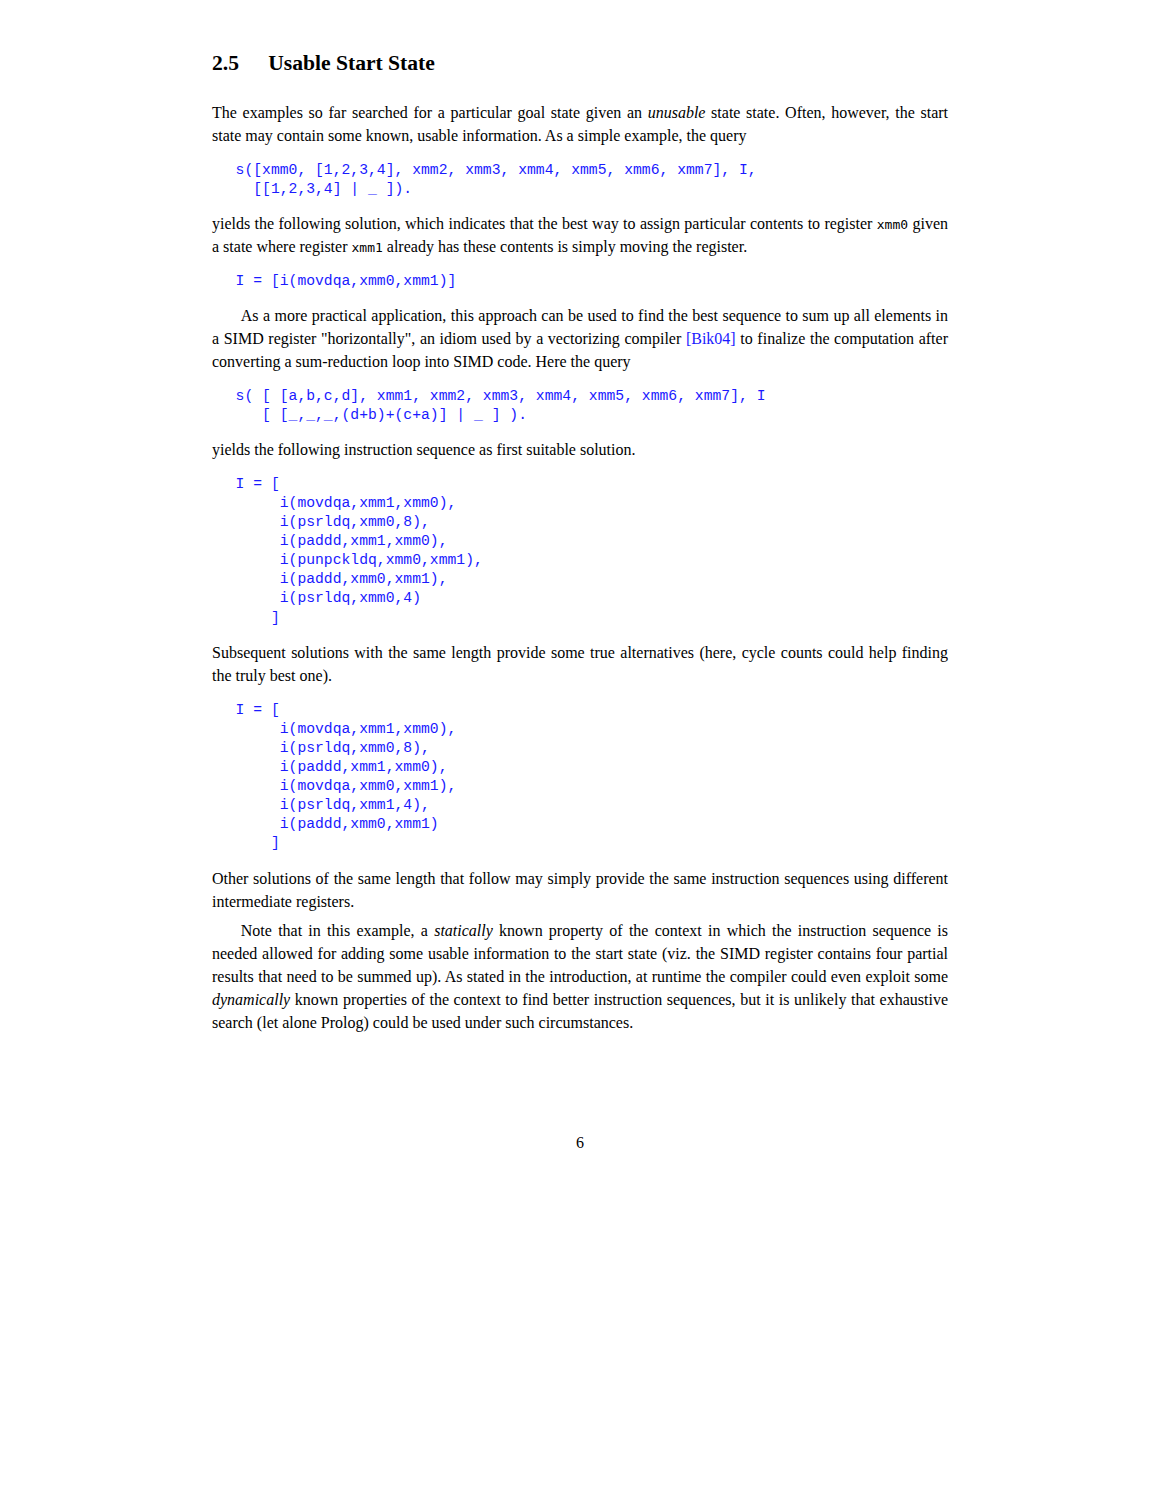2.5 Usable Start State
The examples so far searched for a particular goal state given an unusable state state. Often, however, the start state may contain some known, usable information. As a simple example, the query
s([xmm0, [1,2,3,4], xmm2, xmm3, xmm4, xmm5, xmm6, xmm7], I,
  [[1,2,3,4] | _ ]).
yields the following solution, which indicates that the best way to assign particular contents to register xmm0 given a state where register xmm1 already has these contents is simply moving the register.
I = [i(movdqa,xmm0,xmm1)]
As a more practical application, this approach can be used to find the best sequence to sum up all elements in a SIMD register "horizontally", an idiom used by a vectorizing compiler [Bik04] to finalize the computation after converting a sum-reduction loop into SIMD code. Here the query
s( [ [a,b,c,d], xmm1, xmm2, xmm3, xmm4, xmm5, xmm6, xmm7], I
   [ [_,_,_,(d+b)+(c+a)] | _ ] ).
yields the following instruction sequence as first suitable solution.
I = [
     i(movdqa,xmm1,xmm0),
     i(psrldq,xmm0,8),
     i(paddd,xmm1,xmm0),
     i(punpckldq,xmm0,xmm1),
     i(paddd,xmm0,xmm1),
     i(psrldq,xmm0,4)
    ]
Subsequent solutions with the same length provide some true alternatives (here, cycle counts could help finding the truly best one).
I = [
     i(movdqa,xmm1,xmm0),
     i(psrldq,xmm0,8),
     i(paddd,xmm1,xmm0),
     i(movdqa,xmm0,xmm1),
     i(psrldq,xmm1,4),
     i(paddd,xmm0,xmm1)
    ]
Other solutions of the same length that follow may simply provide the same instruction sequences using different intermediate registers.
Note that in this example, a statically known property of the context in which the instruction sequence is needed allowed for adding some usable information to the start state (viz. the SIMD register contains four partial results that need to be summed up). As stated in the introduction, at runtime the compiler could even exploit some dynamically known properties of the context to find better instruction sequences, but it is unlikely that exhaustive search (let alone Prolog) could be used under such circumstances.
6